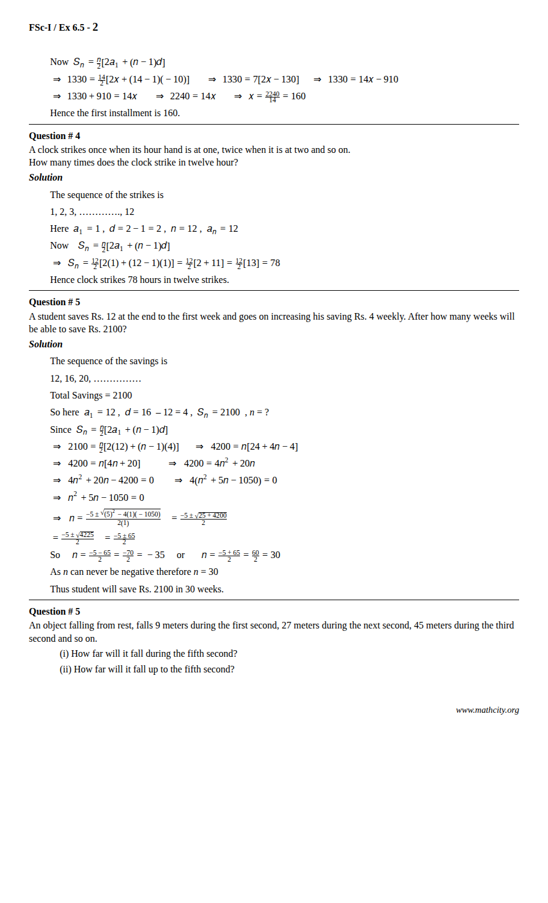FSc-I / Ex 6.5 - 2
Now Sn = n2 [2a1+(n−1)d]
⇒ 1330= 142 [2x+(14−1)(−10)] ⇒ 1330=7 [2x−130] ⇒ 1330=14x−910
⇒ 1330+910=14x ⇒ 2240=14x ⇒ x= 224014 =160
Hence the first installment is 160.
Question # 4
A clock strikes once when its hour hand is at one, twice when it is at two and so on.
How many times does the clock strike in twelve hour?
Solution
The sequence of the strikes is
1, 2, 3, …………., 12
Here a1=1 , d=2−1=2 , n=12 , an=12
Now Sn = n2 [2a1+(n−1)d]
⇒ Sn= 122 [2(1)+(12−1)(1)] = 122 [2+11] = 122 [13] =78
Hence clock strikes 78 hours in twelve strikes.
Question # 5
A student saves Rs. 12 at the end to the first week and goes on increasing his saving Rs. 4 weekly. After how many weeks will be able to save Rs. 2100?
Solution
The sequence of the savings is
12, 16, 20, ……………
Total Savings = 2100
So here a1=12 , d=16 – 12 = 4 , Sn=2100 , n = ?
Since Sn = n2 [2a1+(n−1)d]
⇒ 2100= n2 [2(12)+(n−1)(4)] ⇒ 4200=n [24+4n−4]
⇒ 4200=n [4n+20] ⇒ 4200=4n2+20n
⇒ 4n2+20n−4200=0 ⇒ 4(n2+5n−1050)=0
⇒ n2+5n−1050=0
⇒ n= −5±(5)2−4(1)(−1050) 2(1) = −5±25+4200 2
= −5±4225 2 = −5±65 2
So n= −5−652 = −702 =−35 or n= −5+652 = 602 =30
As n can never be negative therefore n = 30
Thus student will save Rs. 2100 in 30 weeks.
Question # 5
An object falling from rest, falls 9 meters during the first second, 27 meters during the next second, 45 meters during the third second and so on.
(i) How far will it fall during the fifth second?
(ii) How far will it fall up to the fifth second?
www.mathcity.org